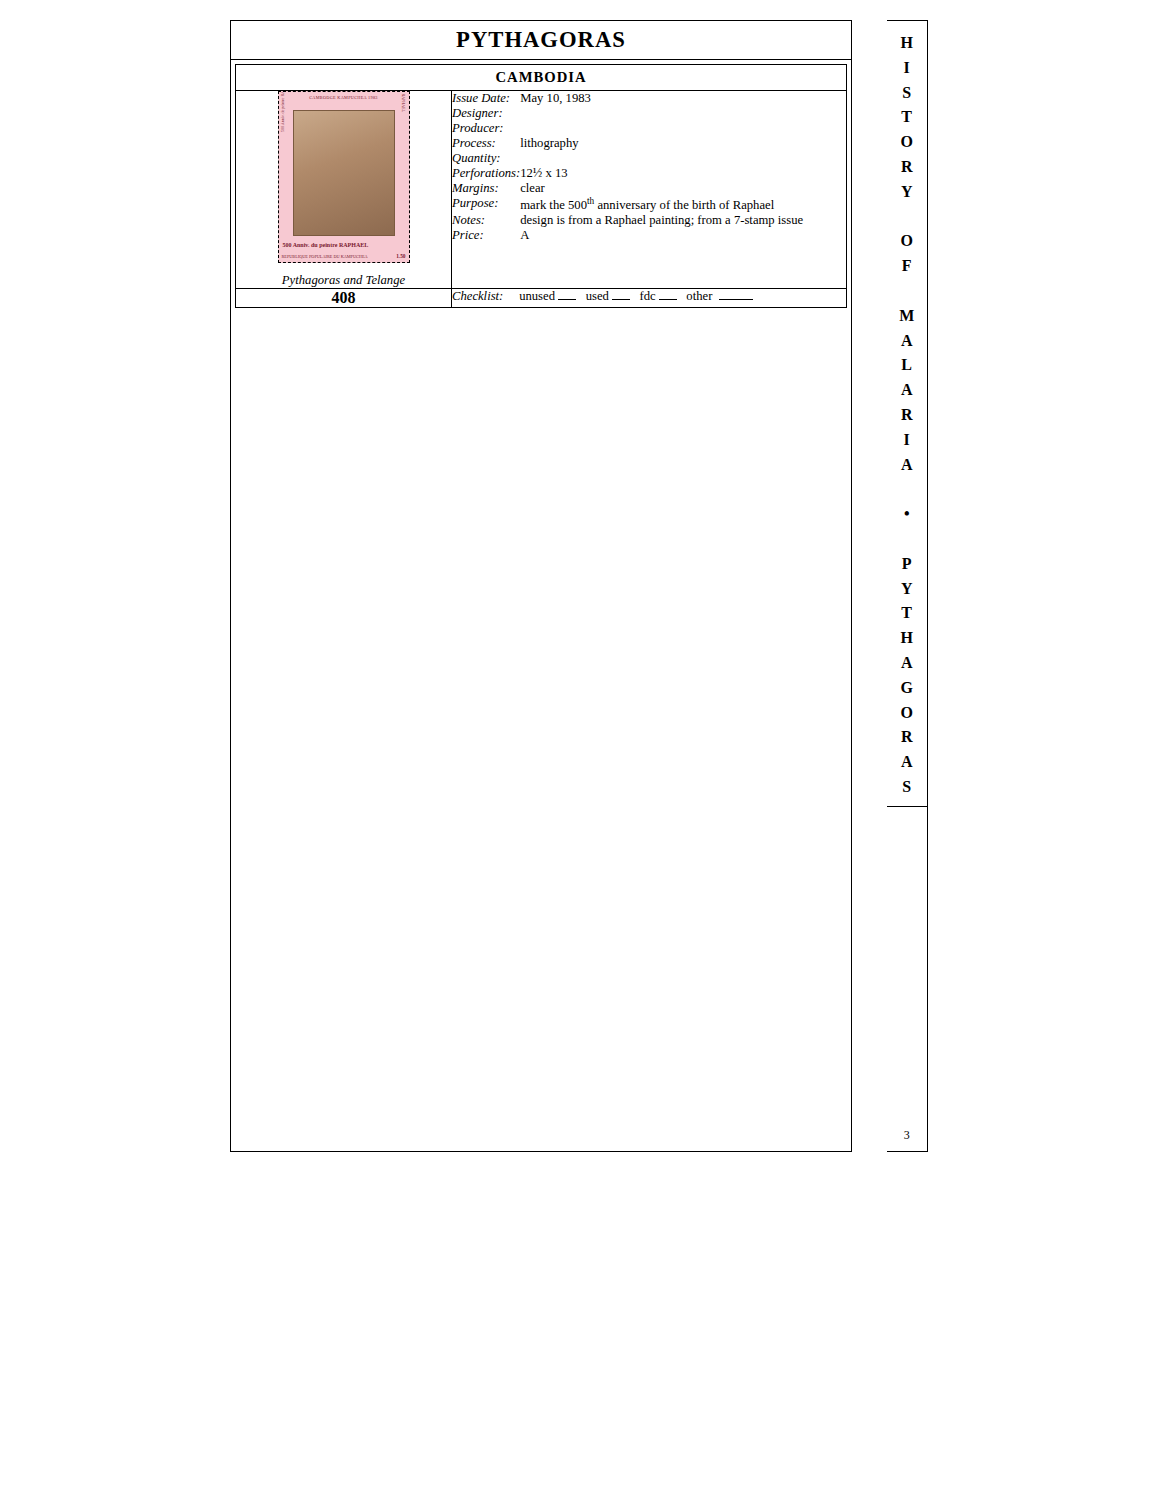| PYTHAGORAS CAMBODIA / CAMBODGE KAMPUCHEA 1983 500 Anniv. de peintre RAPHAEL RAPHAEL 500 Anniv. du peintre RAPHAEL REPUBLIQUE POPULAIRE DU KAMPUCHEA 1.50 Pythagoras and Telange / / Issue Date: / May 10, 1983 / / Designer: / / / Producer: / / / Process: / lithography / / Quantity: / / / Perforations: / 12½ x 13 / / Margins: / clear / / Purpose: / mark the 500 th anniversary of the birth of Raphael / / Notes: / design is from a Raphael painting; from a 7-stamp issue / / Price: / A / / / 408 / Checklist: unused used fdc other / | H I S T O R Y O F M A L A R I A • P Y T H A G O R A S 3 |